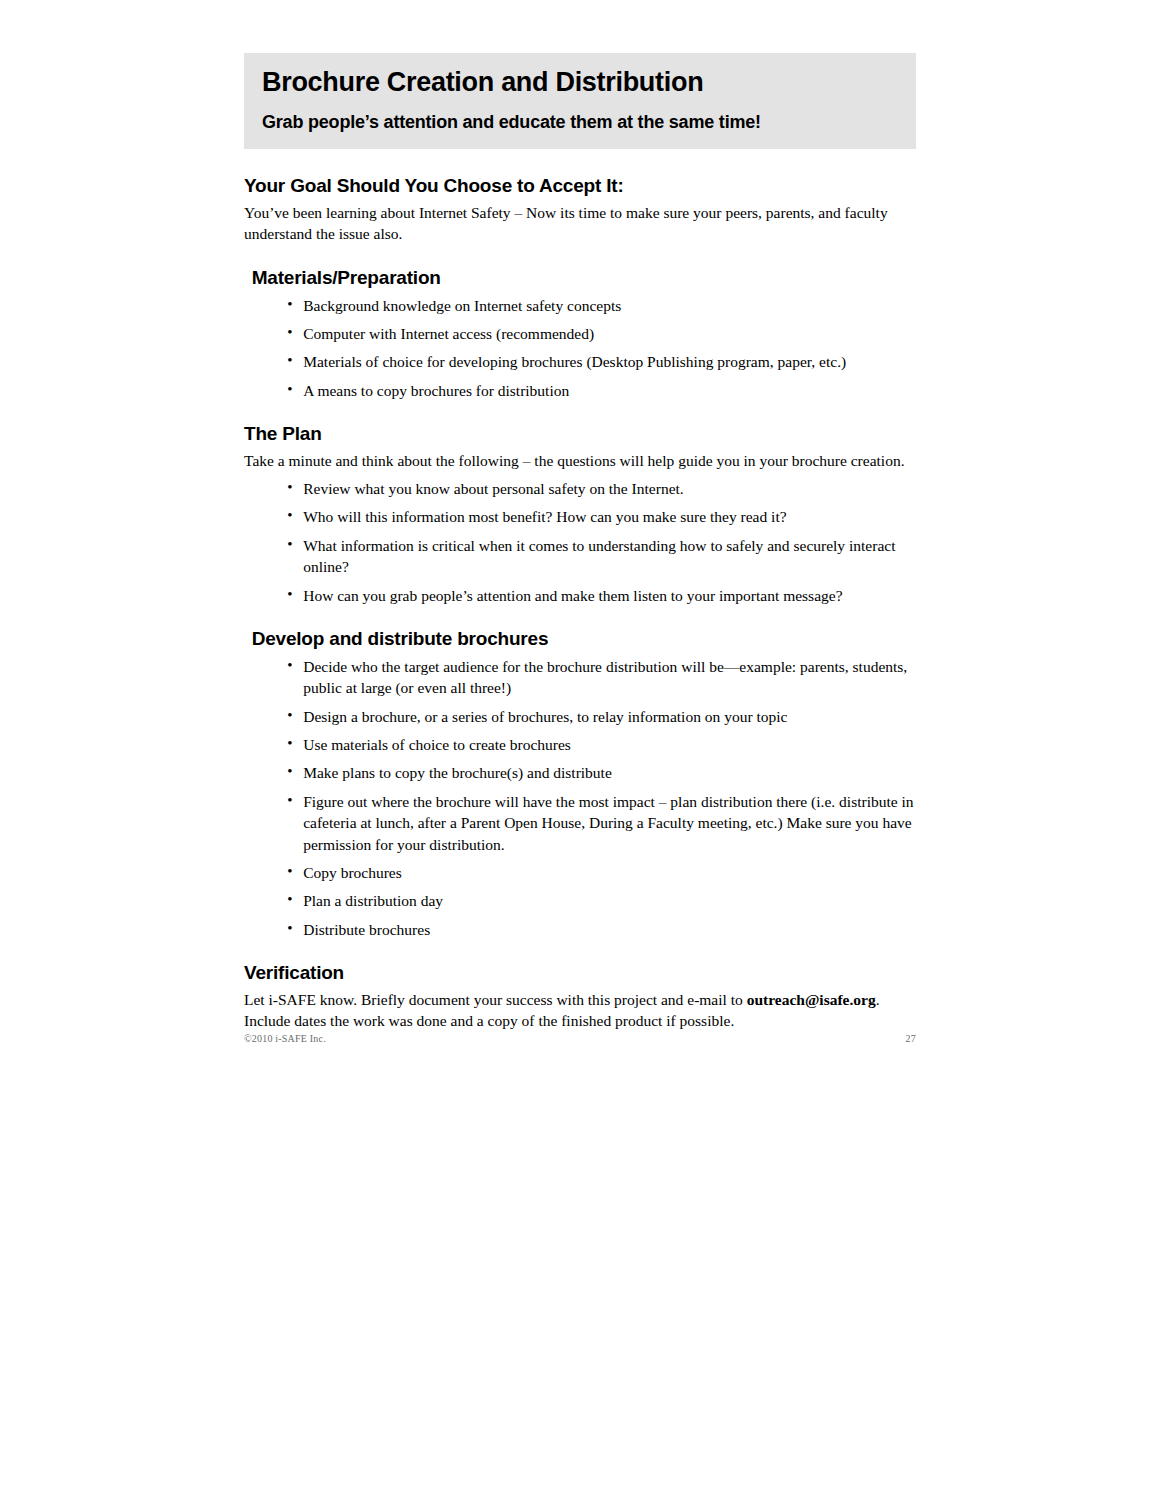Brochure Creation and Distribution
Grab people’s attention and educate them at the same time!
Your Goal Should You Choose to Accept It:
You’ve been learning about Internet Safety – Now its time to make sure your peers, parents, and faculty understand the issue also.
Materials/Preparation
Background knowledge on Internet safety concepts
Computer with Internet access (recommended)
Materials of choice for developing brochures (Desktop Publishing program, paper, etc.)
A means to copy brochures for distribution
The Plan
Take a minute and think about the following – the questions will help guide you in your brochure creation.
Review what you know about personal safety on the Internet.
Who will this information most benefit? How can you make sure they read it?
What information is critical when it comes to understanding how to safely and securely interact online?
How can you grab people’s attention and make them listen to your important message?
Develop and distribute brochures
Decide who the target audience for the brochure distribution will be—example: parents, students, public at large (or even all three!)
Design a brochure, or a series of brochures, to relay information on your topic
Use materials of choice to create brochures
Make plans to copy the brochure(s) and distribute
Figure out where the brochure will have the most impact – plan distribution there (i.e. distribute in cafeteria at lunch, after a Parent Open House, During a Faculty meeting, etc.) Make sure you have permission for your distribution.
Copy brochures
Plan a distribution day
Distribute brochures
Verification
Let i-SAFE know. Briefly document your success with this project and e-mail to outreach@isafe.org. Include dates the work was done and a copy of the finished product if possible.
©2010 i-SAFE Inc. 27